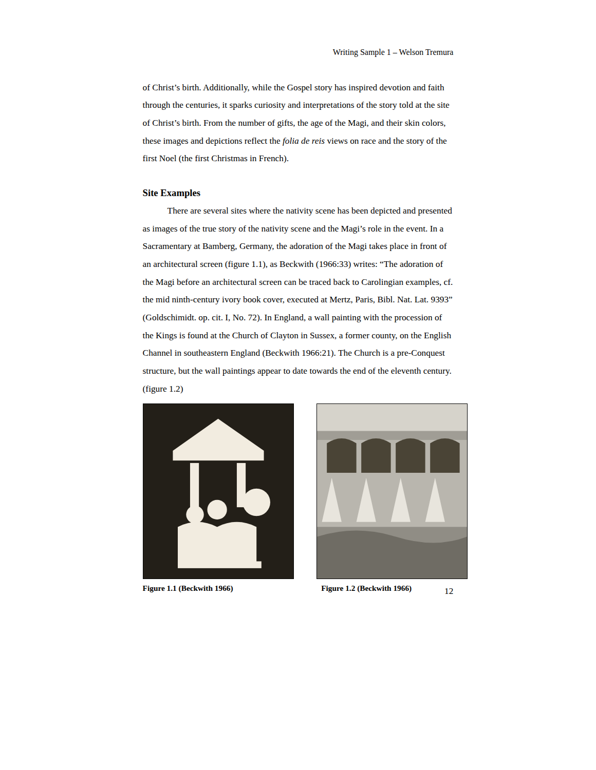Writing Sample 1 – Welson Tremura
of Christ’s birth. Additionally, while the Gospel story has inspired devotion and faith through the centuries, it sparks curiosity and interpretations of the story told at the site of Christ’s birth. From the number of gifts, the age of the Magi, and their skin colors, these images and depictions reflect the folia de reis views on race and the story of the first Noel (the first Christmas in French).
Site Examples
There are several sites where the nativity scene has been depicted and presented as images of the true story of the nativity scene and the Magi’s role in the event. In a Sacramentary at Bamberg, Germany, the adoration of the Magi takes place in front of an architectural screen (figure 1.1), as Beckwith (1966:33) writes: “The adoration of the Magi before an architectural screen can be traced back to Carolingian examples, cf. the mid ninth-century ivory book cover, executed at Mertz, Paris, Bibl. Nat. Lat. 9393” (Goldschimidt. op. cit. I, No. 72). In England, a wall painting with the procession of the Kings is found at the Church of Clayton in Sussex, a former county, on the English Channel in southeastern England (Beckwith 1966:21). The Church is a pre-Conquest structure, but the wall paintings appear to date towards the end of the eleventh century. (figure 1.2)
Figure 1.1 (Beckwith 1966)
Figure 1.2 (Beckwith 1966)
12